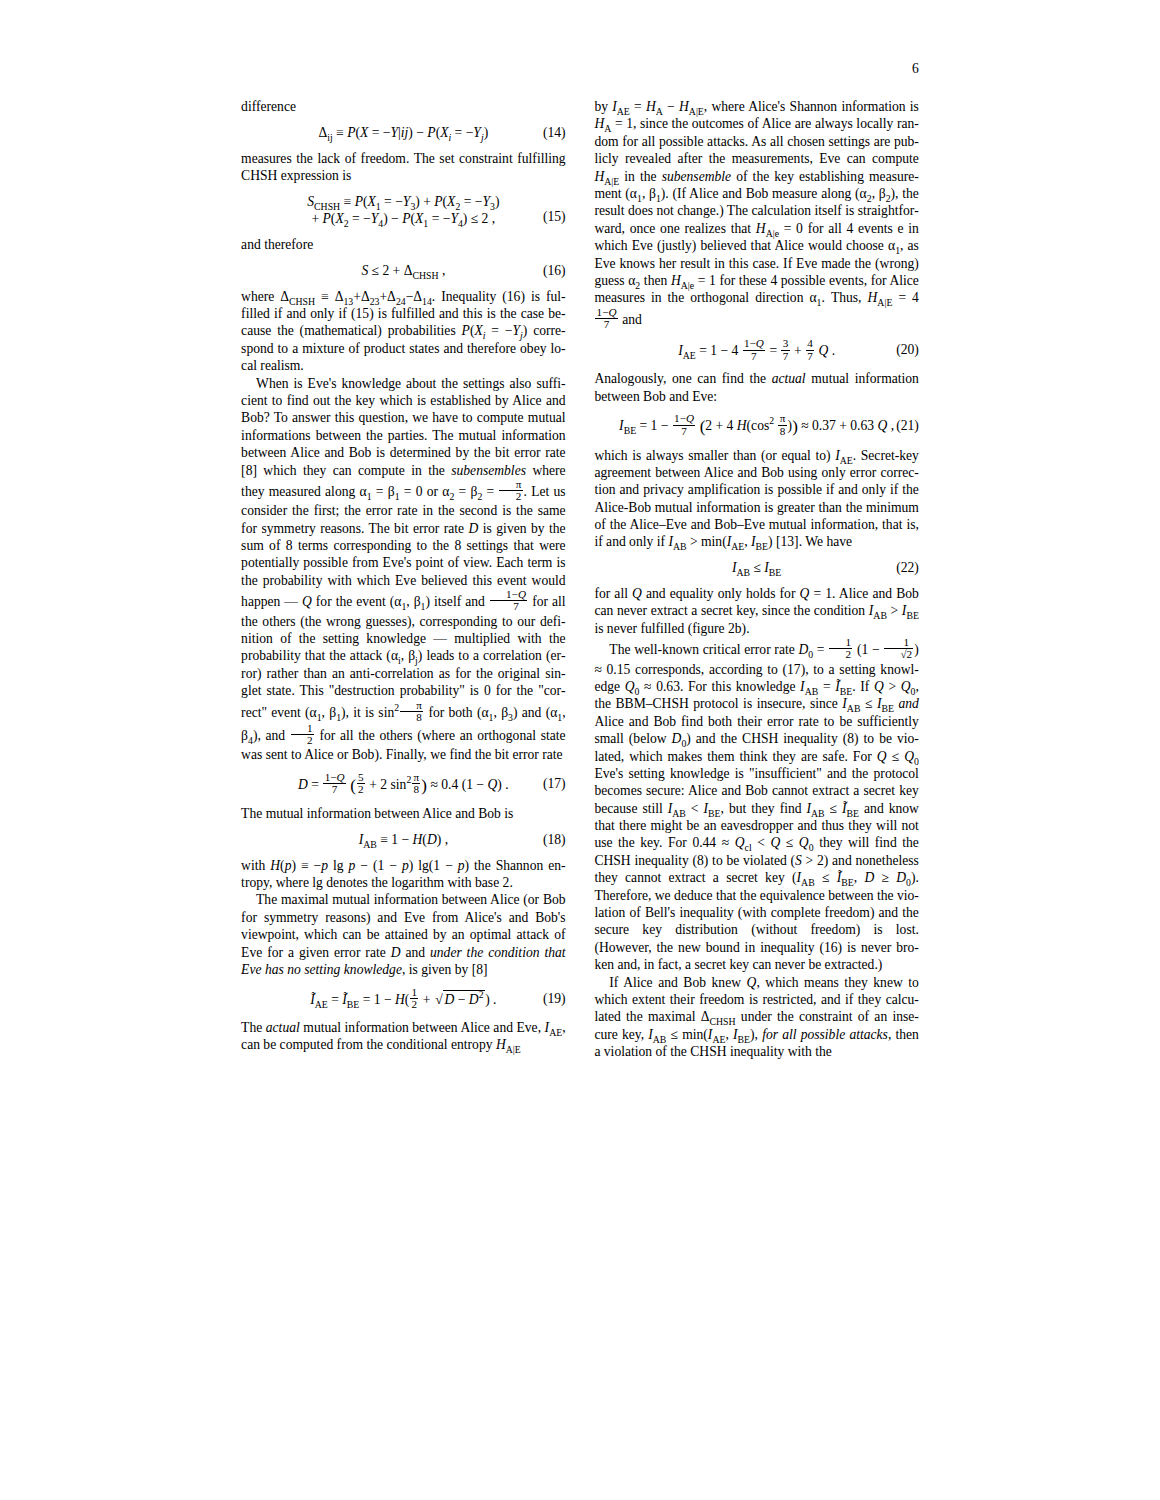6
difference
Δij ≡ P(X = −Y|ij) − P(Xi = −Yj) (14)
measures the lack of freedom. The set constraint fulfilling CHSH expression is
SCHSH ≡ P(X1 = −Y3) + P(X2 = −Y3) + P(X2 = −Y4) − P(X1 = −Y4) ≤ 2 , (15)
and therefore
S ≤ 2 + ΔCHSH , (16)
where ΔCHSH ≡ Δ13+Δ23+Δ24−Δ14. Inequality (16) is fulfilled if and only if (15) is fulfilled and this is the case because the (mathematical) probabilities P(Xi = −Yj) correspond to a mixture of product states and therefore obey local realism.
When is Eve's knowledge about the settings also sufficient to find out the key which is established by Alice and Bob? To answer this question, we have to compute mutual informations between the parties. The mutual information between Alice and Bob is determined by the bit error rate [8] which they can compute in the subensembles where they measured along α1 = β1 = 0 or α2 = β2 = π 2. Let us consider the first; the error rate in the second is the same for symmetry reasons. The bit error rate D is given by the sum of 8 terms corresponding to the 8 settings that were potentially possible from Eve's point of view. Each term is the probability with which Eve believed this event would happen — Q for the event (α1, β1) itself and 1−Q 7 for all the others (the wrong guesses), corresponding to our definition of the setting knowledge — multiplied with the probability that the attack (αi, βj) leads to a correlation (error) rather than an anti-correlation as for the original singlet state. This "destruction probability" is 0 for the "correct" event (α1, β1), it is sin2π 8 for both (α1, β3) and (α1, β4), and 12 for all the others (where an orthogonal state was sent to Alice or Bob). Finally, we find the bit error rate
D = 1−Q 7 (52 + 2 sin2π 8) ≈ 0.4 (1 − Q) . (17)
The mutual information between Alice and Bob is
IAB ≡ 1 − H(D) , (18)
with H(p) ≡ −p lg p − (1 − p) lg(1 − p) the Shannon entropy, where lg denotes the logarithm with base 2.
The maximal mutual information between Alice (or Bob for symmetry reasons) and Eve from Alice's and Bob's viewpoint, which can be attained by an optimal attack of Eve for a given error rate D and under the condition that Eve has no setting knowledge, is given by [8]
ĨAE = ĨBE = 1 − H(12 + √D − D2) . (19)
The actual mutual information between Alice and Eve, IAE, can be computed from the conditional entropy HA|E
by IAE = HA − HA|E, where Alice's Shannon information is HA = 1, since the outcomes of Alice are always locally random for all possible attacks. As all chosen settings are publicly revealed after the measurements, Eve can compute HA|E in the subensemble of the key establishing measurement (α1, β1). (If Alice and Bob measure along (α2, β2), the result does not change.) The calculation itself is straightforward, once one realizes that HA|e = 0 for all 4 events e in which Eve (justly) believed that Alice would choose α1, as Eve knows her result in this case. If Eve made the (wrong) guess α2 then HA|e = 1 for these 4 possible events, for Alice measures in the orthogonal direction α1. Thus, HA|E = 4 1−Q 7 and
IAE = 1 − 4 1−Q 7 = 37 + 47 Q . (20)
Analogously, one can find the actual mutual information between Bob and Eve:
IBE = 1 − 1−Q 7 (2 + 4 H(cos2 π 8)) ≈ 0.37 + 0.63 Q , (21)
which is always smaller than (or equal to) IAE. Secret-key agreement between Alice and Bob using only error correction and privacy amplification is possible if and only if the Alice-Bob mutual information is greater than the minimum of the Alice–Eve and Bob–Eve mutual information, that is, if and only if IAB > min(IAE, IBE) [13]. We have
IAB ≤ IBE (22)
for all Q and equality only holds for Q = 1. Alice and Bob can never extract a secret key, since the condition IAB > IBE is never fulfilled (figure 2b).
The well-known critical error rate D0 = 12 (1 − 1√2) ≈ 0.15 corresponds, according to (17), to a setting knowledge Q0 ≈ 0.63. For this knowledge IAB = ĨBE. If Q > Q0, the BBM–CHSH protocol is insecure, since IAB ≤ IBE and Alice and Bob find both their error rate to be sufficiently small (below D0) and the CHSH inequality (8) to be violated, which makes them think they are safe. For Q ≤ Q0 Eve's setting knowledge is "insufficient" and the protocol becomes secure: Alice and Bob cannot extract a secret key because still IAB < IBE, but they find IAB ≤ ĨBE and know that there might be an eavesdropper and thus they will not use the key. For 0.44 ≈ Qcl < Q ≤ Q0 they will find the CHSH inequality (8) to be violated (S > 2) and nonetheless they cannot extract a secret key (IAB ≤ ĨBE, D ≥ D0). Therefore, we deduce that the equivalence between the violation of Bell's inequality (with complete freedom) and the secure key distribution (without freedom) is lost. (However, the new bound in inequality (16) is never broken and, in fact, a secret key can never be extracted.)
If Alice and Bob knew Q, which means they knew to which extent their freedom is restricted, and if they calculated the maximal ΔCHSH under the constraint of an insecure key, IAB ≤ min(IAE, IBE), for all possible attacks, then a violation of the CHSH inequality with the